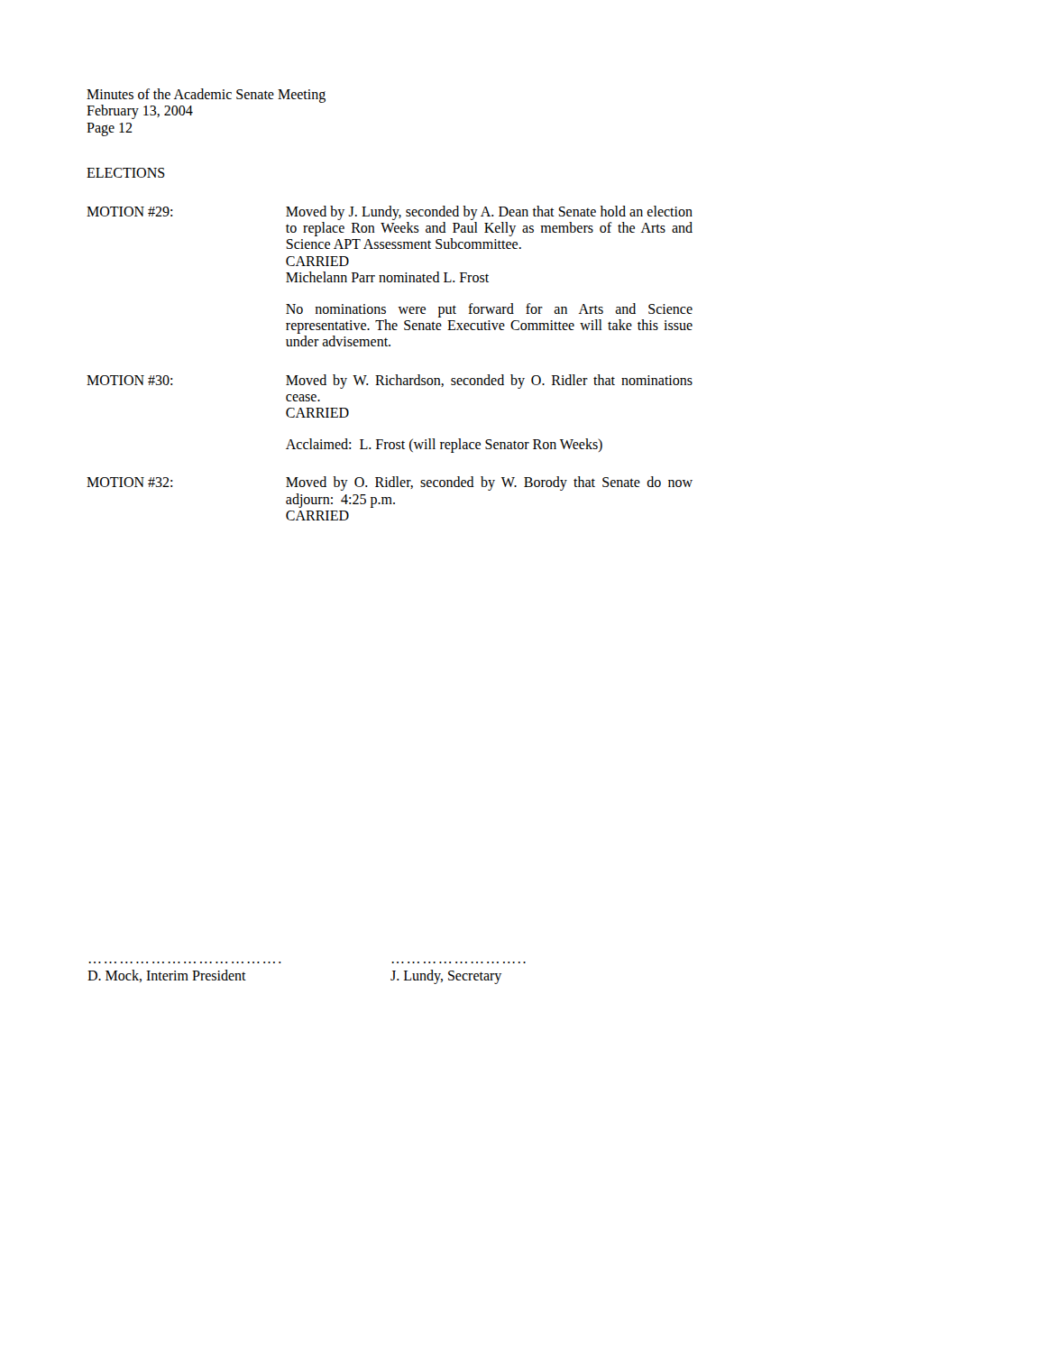Minutes of the Academic Senate Meeting
February 13, 2004
Page 12
ELECTIONS
| MOTION #29: | Moved by J. Lundy, seconded by A. Dean that Senate hold an election to replace Ron Weeks and Paul Kelly as members of the Arts and Science APT Assessment Subcommittee. CARRIED Michelann Parr nominated L. Frost No nominations were put forward for an Arts and Science representative. The Senate Executive Committee will take this issue under advisement. |
| MOTION #30: | Moved by W. Richardson, seconded by O. Ridler that nominations cease. CARRIED Acclaimed: L. Frost (will replace Senator Ron Weeks) |
| MOTION #32: | Moved by O. Ridler, seconded by W. Borody that Senate do now adjourn: 4:25 p.m. CARRIED |
| ………………………………. D. Mock, Interim President | …………………….. J. Lundy, Secretary |